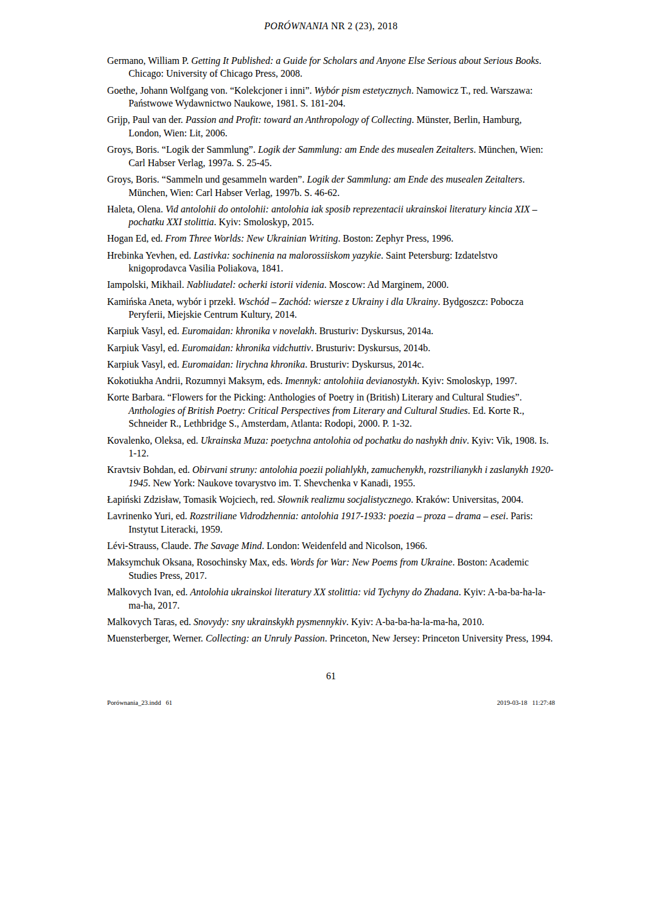PORÓWNANIA NR 2 (23), 2018
Germano, William P. Getting It Published: a Guide for Scholars and Anyone Else Serious about Serious Books. Chicago: University of Chicago Press, 2008.
Goethe, Johann Wolfgang von. “Kolekcjoner i inni”. Wybór pism estetycznych. Namowicz T., red. Warszawa: Państwowe Wydawnictwo Naukowe, 1981. S. 181-204.
Grijp, Paul van der. Passion and Profit: toward an Anthropology of Collecting. Münster, Berlin, Hamburg, London, Wien: Lit, 2006.
Groys, Boris. “Logik der Sammlung”. Logik der Sammlung: am Ende des musealen Zeitalters. München, Wien: Carl Habser Verlag, 1997a. S. 25-45.
Groys, Boris. “Sammeln und gesammeln warden”. Logik der Sammlung: am Ende des musealen Zeitalters. München, Wien: Carl Habser Verlag, 1997b. S. 46-62.
Haleta, Olena. Vid antolohii do ontolohii: antolohia iak sposib reprezentacii ukrainskoi literatury kincia XIX – pochatku XXI stolittia. Kyiv: Smoloskyp, 2015.
Hogan Ed, ed. From Three Worlds: New Ukrainian Writing. Boston: Zephyr Press, 1996.
Hrebinka Yevhen, ed. Lastivka: sochinenia na malorossiiskom yazykie. Saint Petersburg: Izdatelstvo knigoprodavca Vasilia Poliakova, 1841.
Iampolski, Mikhail. Nabliudatel: ocherki istorii videnia. Moscow: Ad Marginem, 2000.
Kamińska Aneta, wybór i przekł. Wschód – Zachód: wiersze z Ukrainy i dla Ukrainy. Bydgoszcz: Pobocza Peryferii, Miejskie Centrum Kultury, 2014.
Karpiuk Vasyl, ed. Euromaidan: khronika v novelakh. Brusturiv: Dyskursus, 2014a.
Karpiuk Vasyl, ed. Euromaidan: khronika vidchuttiv. Brusturiv: Dyskursus, 2014b.
Karpiuk Vasyl, ed. Euromaidan: lirychna khronika. Brusturiv: Dyskursus, 2014c.
Kokotiukha Andrii, Rozumnyi Maksym, eds. Imennyk: antolohiia devianostykh. Kyiv: Smoloskyp, 1997.
Korte Barbara. “Flowers for the Picking: Anthologies of Poetry in (British) Literary and Cultural Studies”. Anthologies of British Poetry: Critical Perspectives from Literary and Cultural Studies. Ed. Korte R., Schneider R., Lethbridge S., Amsterdam, Atlanta: Rodopi, 2000. P. 1-32.
Kovalenko, Oleksa, ed. Ukrainska Muza: poetychna antolohia od pochatku do nashykh dniv. Kyiv: Vik, 1908. Is. 1-12.
Kravtsiv Bohdan, ed. Obirvani struny: antolohia poezii poliahlykh, zamuchenykh, rozstrilianykh i zaslanykh 1920-1945. New York: Naukove tovarystvo im. T. Shevchenka v Kanadi, 1955.
Łapiński Zdzisław, Tomasik Wojciech, red. Słownik realizmu socjalistycznego. Kraków: Universitas, 2004.
Lavrinenko Yuri, ed. Rozstriliane Vidrodzhennia: antolohia 1917-1933: poezia – proza – drama – esei. Paris: Instytut Literacki, 1959.
Lévi-Strauss, Claude. The Savage Mind. London: Weidenfeld and Nicolson, 1966.
Maksymchuk Oksana, Rosochinsky Max, eds. Words for War: New Poems from Ukraine. Boston: Academic Studies Press, 2017.
Malkovych Ivan, ed. Antolohia ukrainskoi literatury XX stolittia: vid Tychyny do Zhadana. Kyiv: A-ba-ba-ha-la-ma-ha, 2017.
Malkovych Taras, ed. Snovydy: sny ukrainskykh pysmennykiv. Kyiv: A-ba-ba-ha-la-ma-ha, 2010.
Muensterberger, Werner. Collecting: an Unruly Passion. Princeton, New Jersey: Princeton University Press, 1994.
61
Porównania_23.indd 61 2019-03-18 11:27:48